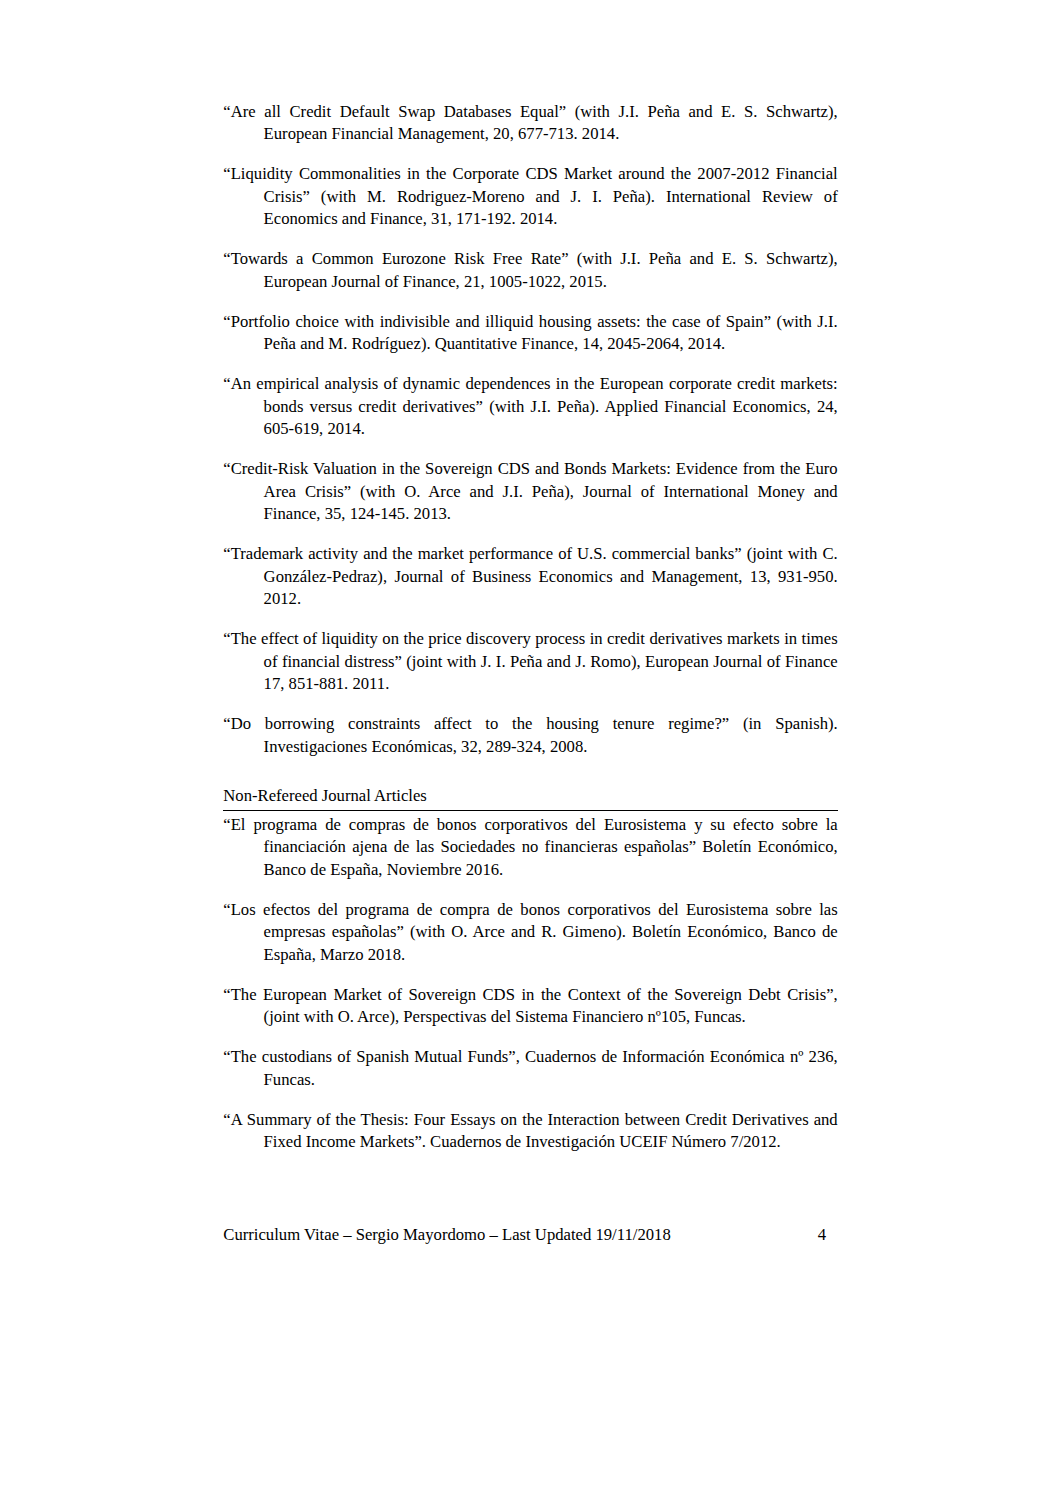“Are all Credit Default Swap Databases Equal” (with J.I. Peña and E. S. Schwartz), European Financial Management, 20, 677-713. 2014.
“Liquidity Commonalities in the Corporate CDS Market around the 2007-2012 Financial Crisis” (with M. Rodriguez-Moreno and J. I. Peña). International Review of Economics and Finance, 31, 171-192. 2014.
“Towards a Common Eurozone Risk Free Rate” (with J.I. Peña and E. S. Schwartz), European Journal of Finance, 21, 1005-1022, 2015.
“Portfolio choice with indivisible and illiquid housing assets: the case of Spain” (with J.I. Peña and M. Rodríguez). Quantitative Finance, 14, 2045-2064, 2014.
“An empirical analysis of dynamic dependences in the European corporate credit markets: bonds versus credit derivatives” (with J.I. Peña). Applied Financial Economics, 24, 605-619, 2014.
“Credit-Risk Valuation in the Sovereign CDS and Bonds Markets: Evidence from the Euro Area Crisis” (with O. Arce and J.I. Peña), Journal of International Money and Finance, 35, 124-145. 2013.
“Trademark activity and the market performance of U.S. commercial banks” (joint with C. González-Pedraz), Journal of Business Economics and Management, 13, 931-950. 2012.
“The effect of liquidity on the price discovery process in credit derivatives markets in times of financial distress” (joint with J. I. Peña and J. Romo), European Journal of Finance 17, 851-881. 2011.
“Do borrowing constraints affect to the housing tenure regime?” (in Spanish). Investigaciones Económicas, 32, 289-324, 2008.
Non-Refereed Journal Articles
“El programa de compras de bonos corporativos del Eurosistema y su efecto sobre la financiación ajena de las Sociedades no financieras españolas” Boletín Económico, Banco de España, Noviembre 2016.
“Los efectos del programa de compra de bonos corporativos del Eurosistema sobre las empresas españolas” (with O. Arce and R. Gimeno). Boletín Económico, Banco de España, Marzo 2018.
“The European Market of Sovereign CDS in the Context of the Sovereign Debt Crisis”, (joint with O. Arce), Perspectivas del Sistema Financiero nº105, Funcas.
“The custodians of Spanish Mutual Funds”, Cuadernos de Información Económica nº 236, Funcas.
“A Summary of the Thesis: Four Essays on the Interaction between Credit Derivatives and Fixed Income Markets”. Cuadernos de Investigación UCEIF Número 7/2012.
Curriculum Vitae – Sergio Mayordomo – Last Updated 19/11/2018 4